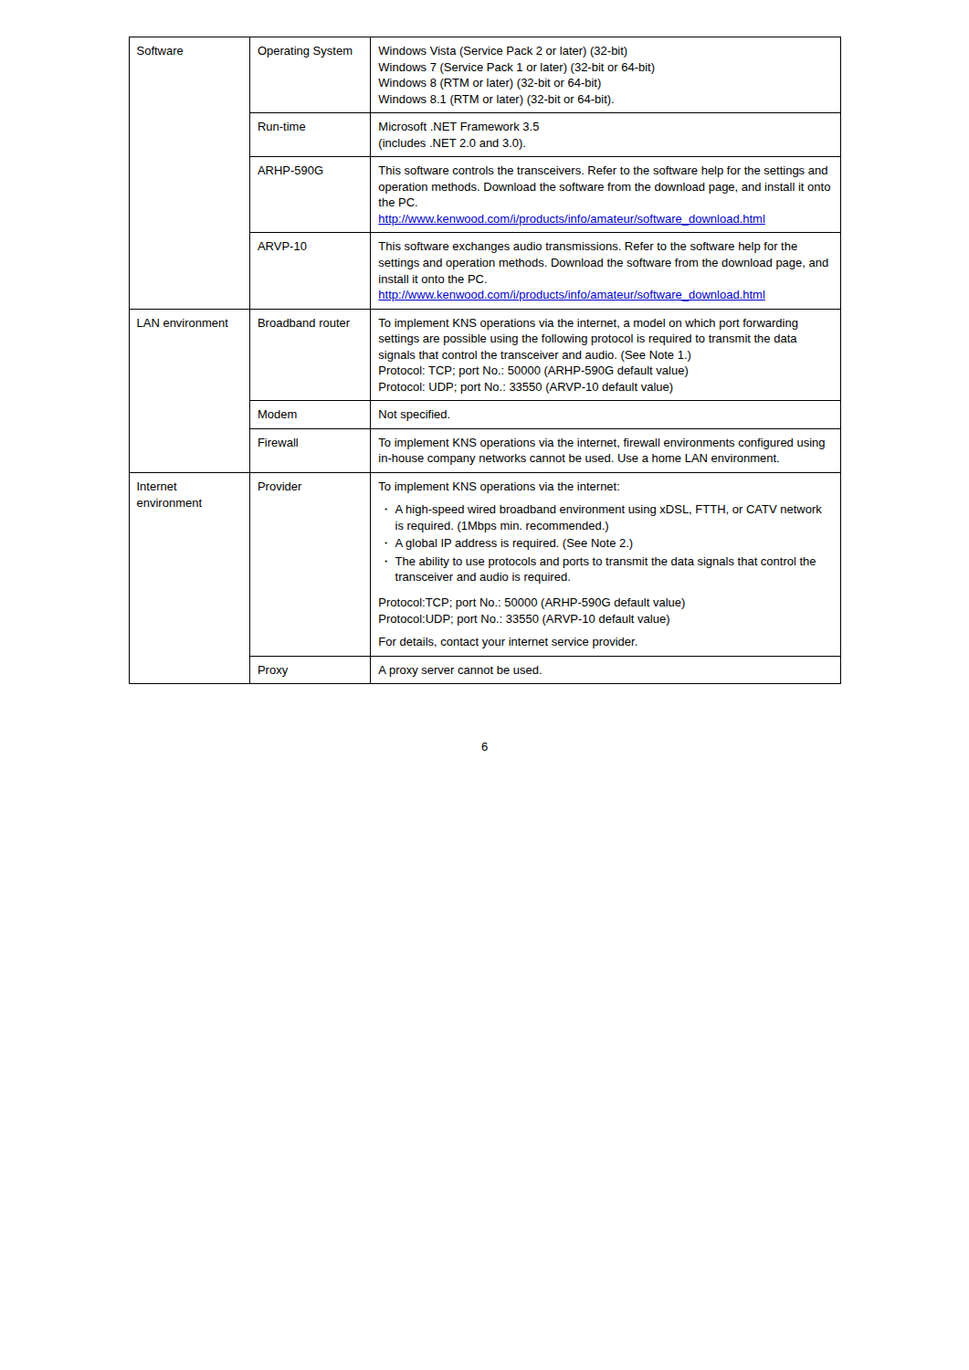| Software | Operating System | Windows Vista (Service Pack 2 or later) (32-bit) Windows 7 (Service Pack 1 or later) (32-bit or 64-bit) Windows 8 (RTM or later) (32-bit or 64-bit) Windows 8.1 (RTM or later) (32-bit or 64-bit). |
| Run-time | Microsoft .NET Framework 3.5 (includes .NET 2.0 and 3.0). |
| ARHP-590G | This software controls the transceivers. Refer to the software help for the settings and operation methods. Download the software from the download page, and install it onto the PC. http://www.kenwood.com/i/products/info/amateur/software_download.html |
| ARVP-10 | This software exchanges audio transmissions. Refer to the software help for the settings and operation methods. Download the software from the download page, and install it onto the PC. http://www.kenwood.com/i/products/info/amateur/software_download.html |
| LAN environment | Broadband router | To implement KNS operations via the internet, a model on which port forwarding settings are possible using the following protocol is required to transmit the data signals that control the transceiver and audio. (See Note 1.) Protocol: TCP; port No.: 50000 (ARHP-590G default value) Protocol: UDP; port No.: 33550 (ARVP-10 default value) |
| Modem | Not specified. |
| Firewall | To implement KNS operations via the internet, firewall environments configured using in-house company networks cannot be used. Use a home LAN environment. |
| Internet environment | Provider | To implement KNS operations via the internet: A high-speed wired broadband environment using xDSL, FTTH, or CATV network is required. (1Mbps min. recommended.) A global IP address is required. (See Note 2.) The ability to use protocols and ports to transmit the data signals that control the transceiver and audio is required. Protocol:TCP; port No.: 50000 (ARHP-590G default value) Protocol:UDP; port No.: 33550 (ARVP-10 default value) For details, contact your internet service provider. |
| Proxy | A proxy server cannot be used. |
6